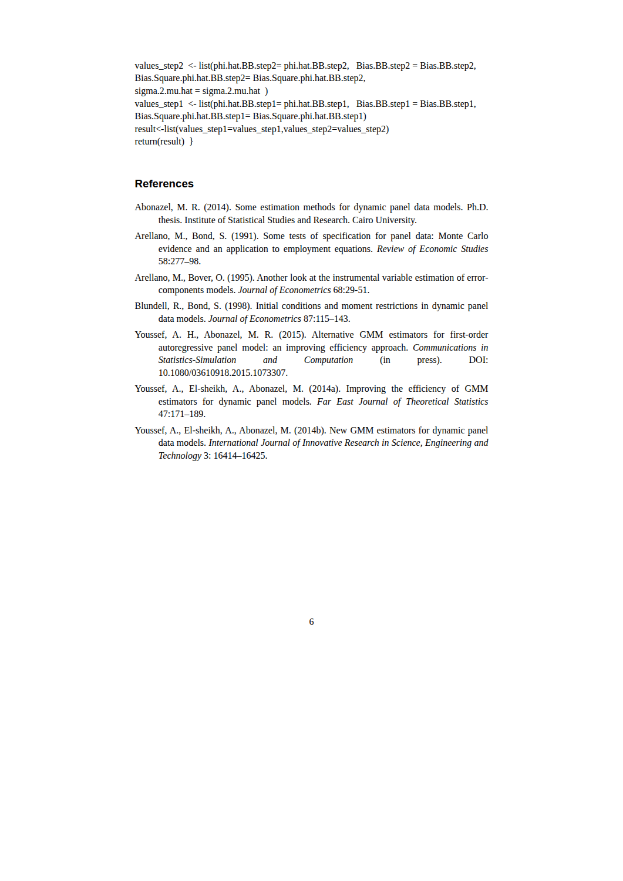values_step2 <- list(phi.hat.BB.step2= phi.hat.BB.step2, Bias.BB.step2 = Bias.BB.step2,
Bias.Square.phi.hat.BB.step2= Bias.Square.phi.hat.BB.step2,
sigma.2.mu.hat = sigma.2.mu.hat )
values_step1 <- list(phi.hat.BB.step1= phi.hat.BB.step1, Bias.BB.step1 = Bias.BB.step1,
Bias.Square.phi.hat.BB.step1= Bias.Square.phi.hat.BB.step1)
result<-list(values_step1=values_step1,values_step2=values_step2)
return(result) }
References
Abonazel, M. R. (2014). Some estimation methods for dynamic panel data models. Ph.D. thesis. Institute of Statistical Studies and Research. Cairo University.
Arellano, M., Bond, S. (1991). Some tests of specification for panel data: Monte Carlo evidence and an application to employment equations. Review of Economic Studies 58:277–98.
Arellano, M., Bover, O. (1995). Another look at the instrumental variable estimation of error-components models. Journal of Econometrics 68:29-51.
Blundell, R., Bond, S. (1998). Initial conditions and moment restrictions in dynamic panel data models. Journal of Econometrics 87:115–143.
Youssef, A. H., Abonazel, M. R. (2015). Alternative GMM estimators for first-order autoregressive panel model: an improving efficiency approach. Communications in Statistics-Simulation and Computation (in press). DOI: 10.1080/03610918.2015.1073307.
Youssef, A., El-sheikh, A., Abonazel, M. (2014a). Improving the efficiency of GMM estimators for dynamic panel models. Far East Journal of Theoretical Statistics 47:171–189.
Youssef, A., El-sheikh, A., Abonazel, M. (2014b). New GMM estimators for dynamic panel data models. International Journal of Innovative Research in Science, Engineering and Technology 3: 16414–16425.
6